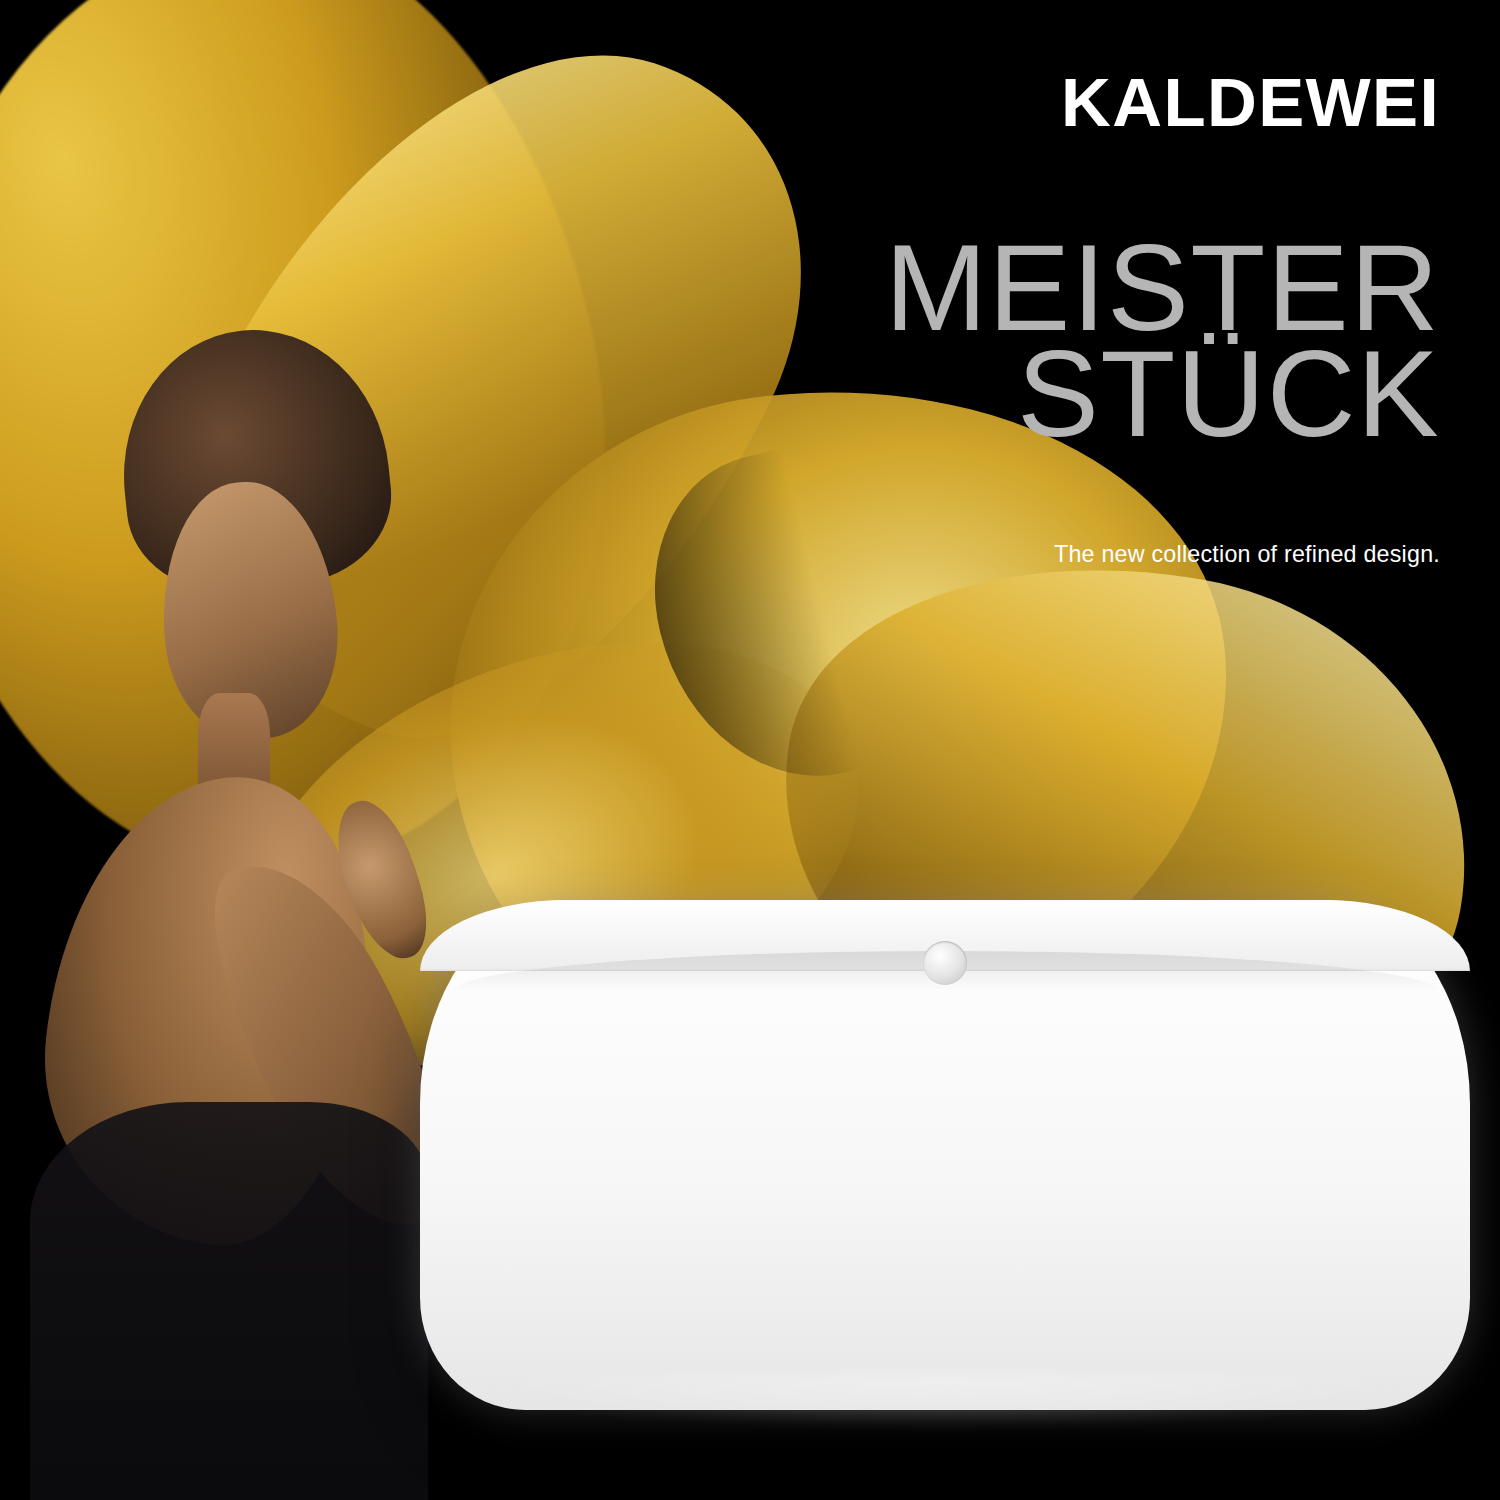KALDEWEI
MEISTER STÜCK
The new collection of refined design.